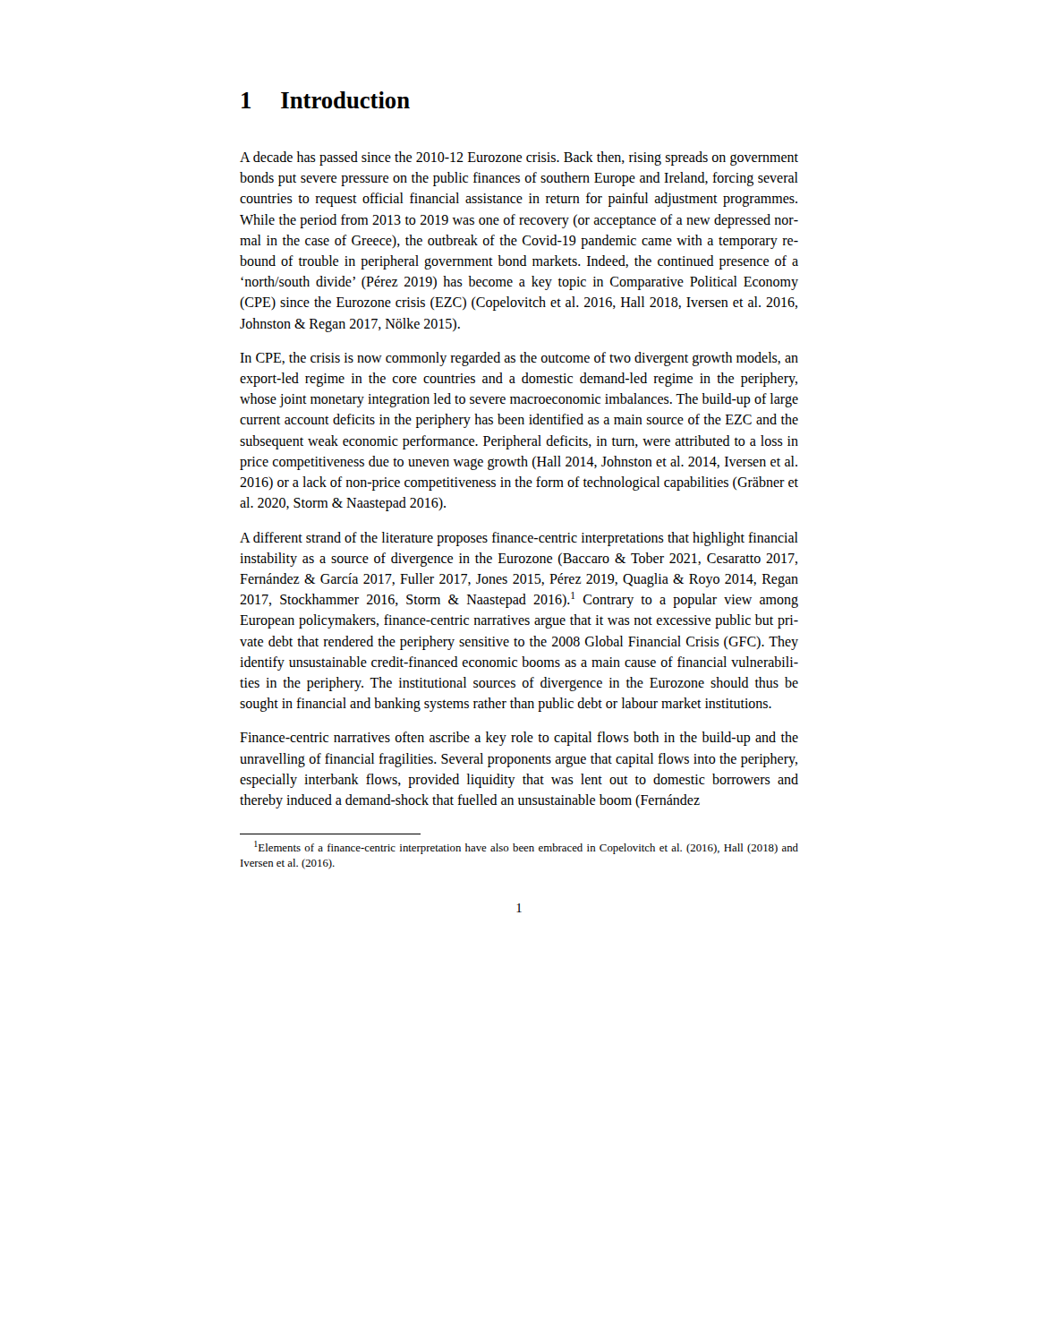1 Introduction
A decade has passed since the 2010-12 Eurozone crisis. Back then, rising spreads on government bonds put severe pressure on the public finances of southern Europe and Ireland, forcing several countries to request official financial assistance in return for painful adjustment programmes. While the period from 2013 to 2019 was one of recovery (or acceptance of a new depressed normal in the case of Greece), the outbreak of the Covid-19 pandemic came with a temporary rebound of trouble in peripheral government bond markets. Indeed, the continued presence of a ‘north/south divide’ (Pérez 2019) has become a key topic in Comparative Political Economy (CPE) since the Eurozone crisis (EZC) (Copelovitch et al. 2016, Hall 2018, Iversen et al. 2016, Johnston & Regan 2017, Nölke 2015).
In CPE, the crisis is now commonly regarded as the outcome of two divergent growth models, an export-led regime in the core countries and a domestic demand-led regime in the periphery, whose joint monetary integration led to severe macroeconomic imbalances. The build-up of large current account deficits in the periphery has been identified as a main source of the EZC and the subsequent weak economic performance. Peripheral deficits, in turn, were attributed to a loss in price competitiveness due to uneven wage growth (Hall 2014, Johnston et al. 2014, Iversen et al. 2016) or a lack of non-price competitiveness in the form of technological capabilities (Gräbner et al. 2020, Storm & Naastepad 2016).
A different strand of the literature proposes finance-centric interpretations that highlight financial instability as a source of divergence in the Eurozone (Baccaro & Tober 2021, Cesaratto 2017, Fernández & García 2017, Fuller 2017, Jones 2015, Pérez 2019, Quaglia & Royo 2014, Regan 2017, Stockhammer 2016, Storm & Naastepad 2016).1 Contrary to a popular view among European policymakers, finance-centric narratives argue that it was not excessive public but private debt that rendered the periphery sensitive to the 2008 Global Financial Crisis (GFC). They identify unsustainable credit-financed economic booms as a main cause of financial vulnerabilities in the periphery. The institutional sources of divergence in the Eurozone should thus be sought in financial and banking systems rather than public debt or labour market institutions.
Finance-centric narratives often ascribe a key role to capital flows both in the build-up and the unravelling of financial fragilities. Several proponents argue that capital flows into the periphery, especially interbank flows, provided liquidity that was lent out to domestic borrowers and thereby induced a demand-shock that fuelled an unsustainable boom (Fernández
1Elements of a finance-centric interpretation have also been embraced in Copelovitch et al. (2016), Hall (2018) and Iversen et al. (2016).
1